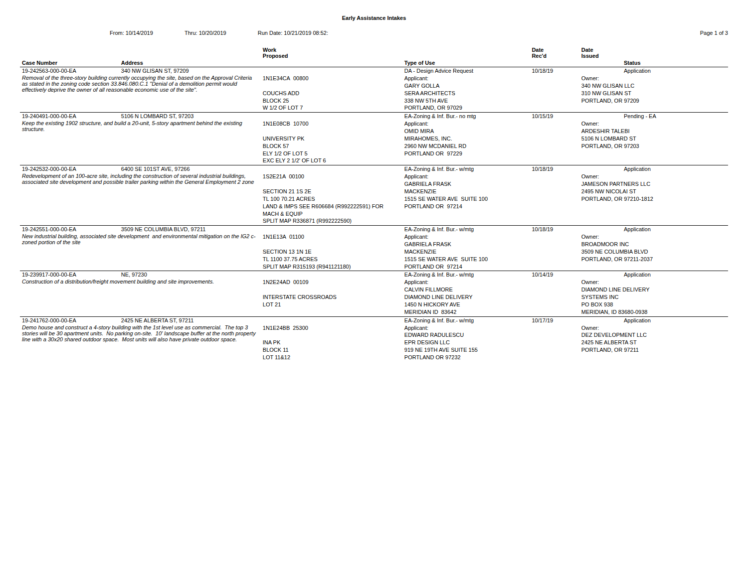Early Assistance Intakes
From: 10/14/2019 Thru: 10/20/2019 Run Date: 10/21/2019 08:52: Page 1 of 3
| | | Work Proposed | | Date Rec'd | Date Issued | |
| --- | --- | --- | --- | --- | --- | --- |
| Case Number | Address | | Type of Use | | | Status |
| 19-242563-000-00-EA | 340 NW GLISAN ST, 97209 | | DA - Design Advice Request | 10/18/19 | | Application |
| Removal of the three-story building currently occupying the site, based on the Approval Criteria as stated in the zoning code section 33.846.080.C.1 "Denial of a demolition permit would effectively deprive the owner of all reasonable economic use of the site". | 1N1E34CA 00800 COUCHS ADD BLOCK 25 W 1/2 OF LOT 7 | Applicant: GARY GOLLA SERA ARCHITECTS 338 NW 5TH AVE PORTLAND, OR 97029 | | Owner: 340 NW GLISAN LLC 310 NW GLISAN ST PORTLAND, OR 97209 |
| 19-240491-000-00-EA | 5106 N LOMBARD ST, 97203 | | EA-Zoning & Inf. Bur.- no mtg | 10/15/19 | | Pending - EA |
| Keep the existing 1902 structure, and build a 20-unit, 5-story apartment behind the existing structure. | 1N1E08CB 10700 UNIVERSITY PK BLOCK 57 ELY 1/2 OF LOT 5 EXC ELY 2 1/2' OF LOT 6 | Applicant: OMID MIRA MIRAHOMES, INC. 2960 NW MCDANIEL RD PORTLAND OR 97229 | | Owner: ARDESHIR TALEBI 5106 N LOMBARD ST PORTLAND, OR 97203 |
| 19-242532-000-00-EA | 6400 SE 101ST AVE, 97266 | | EA-Zoning & Inf. Bur.- w/mtg | 10/18/19 | | Application |
| Redevelopment of an 100-acre site, including the construction of several industrial buildings, associated site development and possible trailer parking within the General Employment 2 zone | 1S2E21A 00100 SECTION 21 1S 2E TL 100 70.21 ACRES LAND & IMPS SEE R606684 (R992222591) FOR MACH & EQUIP SPLIT MAP R336871 (R992222590) | Applicant: GABRIELA FRASK MACKENZIE 1515 SE WATER AVE SUITE 100 PORTLAND OR 97214 | | Owner: JAMESON PARTNERS LLC 2495 NW NICOLAI ST PORTLAND, OR 97210-1812 |
| 19-242551-000-00-EA | 3509 NE COLUMBIA BLVD, 97211 | | EA-Zoning & Inf. Bur.- w/mtg | 10/18/19 | | Application |
| New industrial building, associated site development and environmental mitigation on the IG2 c-zoned portion of the site | 1N1E13A 01100 SECTION 13 1N 1E TL 1100 37.75 ACRES SPLIT MAP R315193 (R941121180) | Applicant: GABRIELA FRASK MACKENZIE 1515 SE WATER AVE SUITE 100 PORTLAND OR 97214 | | Owner: BROADMOOR INC 3509 NE COLUMBIA BLVD PORTLAND, OR 97211-2037 |
| 19-239917-000-00-EA | NE, 97230 | | EA-Zoning & Inf. Bur.- w/mtg | 10/14/19 | | Application |
| Construction of a distribution/freight movement building and site improvements. | 1N2E24AD 00109 INTERSTATE CROSSROADS LOT 21 | Applicant: CALVIN FILLMORE DIAMOND LINE DELIVERY 1450 N HICKORY AVE MERIDIAN ID 83642 | | Owner: DIAMOND LINE DELIVERY SYSTEMS INC PO BOX 938 MERIDIAN, ID 83680-0938 |
| 19-241762-000-00-EA | 2425 NE ALBERTA ST, 97211 | | EA-Zoning & Inf. Bur.- w/mtg | 10/17/19 | | Application |
| Demo house and construct a 4-story building with the 1st level use as commercial. The top 3 stories will be 30 apartment units. No parking on-site. 10' landscape buffer at the north property line with a 30x20 shared outdoor space. Most units will also have private outdoor space. | 1N1E24BB 25300 INA PK BLOCK 11 LOT 11&12 | Applicant: EDWARD RADULESCU EPR DESIGN LLC 919 NE 19TH AVE SUITE 155 PORTLAND OR 97232 | | Owner: DEZ DEVELOPMENT LLC 2425 NE ALBERTA ST PORTLAND, OR 97211 |